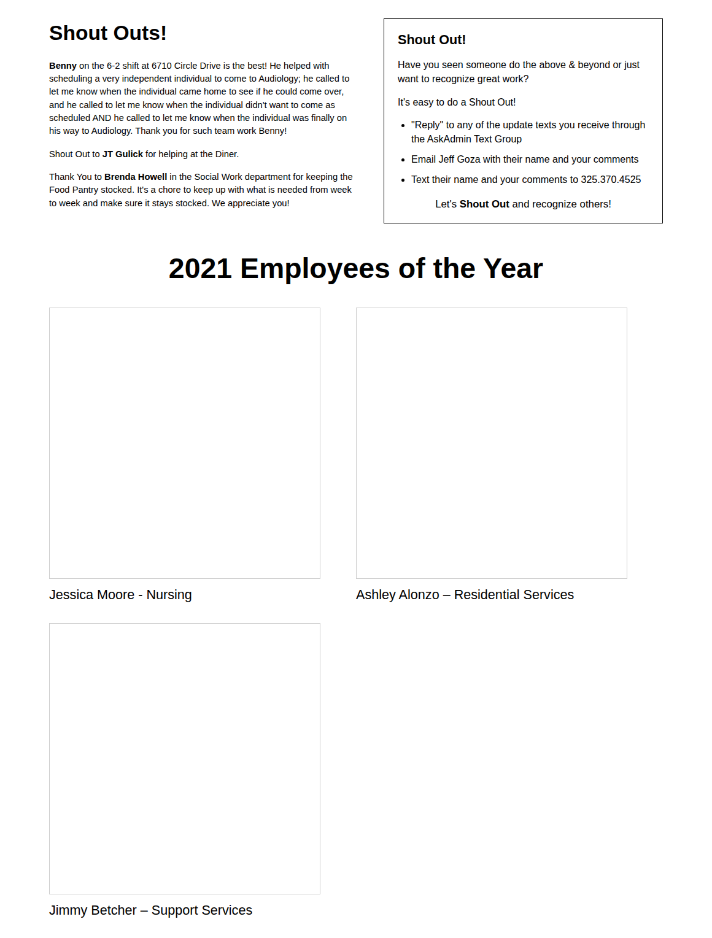Shout Outs!
Benny on the 6-2 shift at 6710 Circle Drive is the best! He helped with scheduling a very independent individual to come to Audiology; he called to let me know when the individual came home to see if he could come over, and he called to let me know when the individual didn't want to come as scheduled AND he called to let me know when the individual was finally on his way to Audiology. Thank you for such team work Benny!
Shout Out to JT Gulick for helping at the Diner.
Thank You to Brenda Howell in the Social Work department for keeping the Food Pantry stocked. It's a chore to keep up with what is needed from week to week and make sure it stays stocked. We appreciate you!
Shout Out!
Have you seen someone do the above & beyond or just want to recognize great work?
It's easy to do a Shout Out!
"Reply" to any of the update texts you receive through the AskAdmin Text Group
Email Jeff Goza with their name and your comments
Text their name and your comments to 325.370.4525
Let's Shout Out and recognize others!
2021 Employees of the Year
Jessica Moore - Nursing
Ashley Alonzo – Residential Services
Jimmy Betcher – Support Services